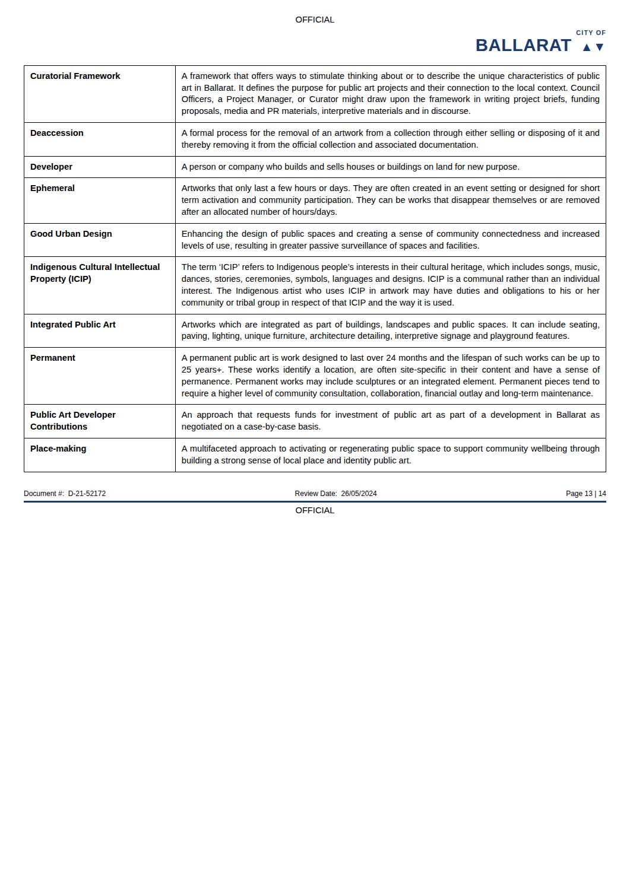OFFICIAL
CITY OF
BALLARAT ▲▼
| Curatorial Framework | A framework that offers ways to stimulate thinking about or to describe the unique characteristics of public art in Ballarat. It defines the purpose for public art projects and their connection to the local context. Council Officers, a Project Manager, or Curator might draw upon the framework in writing project briefs, funding proposals, media and PR materials, interpretive materials and in discourse. |
| Deaccession | A formal process for the removal of an artwork from a collection through either selling or disposing of it and thereby removing it from the official collection and associated documentation. |
| Developer | A person or company who builds and sells houses or buildings on land for new purpose. |
| Ephemeral | Artworks that only last a few hours or days. They are often created in an event setting or designed for short term activation and community participation. They can be works that disappear themselves or are removed after an allocated number of hours/days. |
| Good Urban Design | Enhancing the design of public spaces and creating a sense of community connectedness and increased levels of use, resulting in greater passive surveillance of spaces and facilities. |
| Indigenous Cultural Intellectual Property (ICIP) | The term ‘ICIP’ refers to Indigenous people’s interests in their cultural heritage, which includes songs, music, dances, stories, ceremonies, symbols, languages and designs. ICIP is a communal rather than an individual interest. The Indigenous artist who uses ICIP in artwork may have duties and obligations to his or her community or tribal group in respect of that ICIP and the way it is used. |
| Integrated Public Art | Artworks which are integrated as part of buildings, landscapes and public spaces. It can include seating, paving, lighting, unique furniture, architecture detailing, interpretive signage and playground features. |
| Permanent | A permanent public art is work designed to last over 24 months and the lifespan of such works can be up to 25 years+. These works identify a location, are often site-specific in their content and have a sense of permanence. Permanent works may include sculptures or an integrated element. Permanent pieces tend to require a higher level of community consultation, collaboration, financial outlay and long-term maintenance. |
| Public Art Developer Contributions | An approach that requests funds for investment of public art as part of a development in Ballarat as negotiated on a case-by-case basis. |
| Place-making | A multifaceted approach to activating or regenerating public space to support community wellbeing through building a strong sense of local place and identity public art. |
Document #: D-21-52172 Review Date: 26/05/2024 Page 13 | 14
OFFICIAL